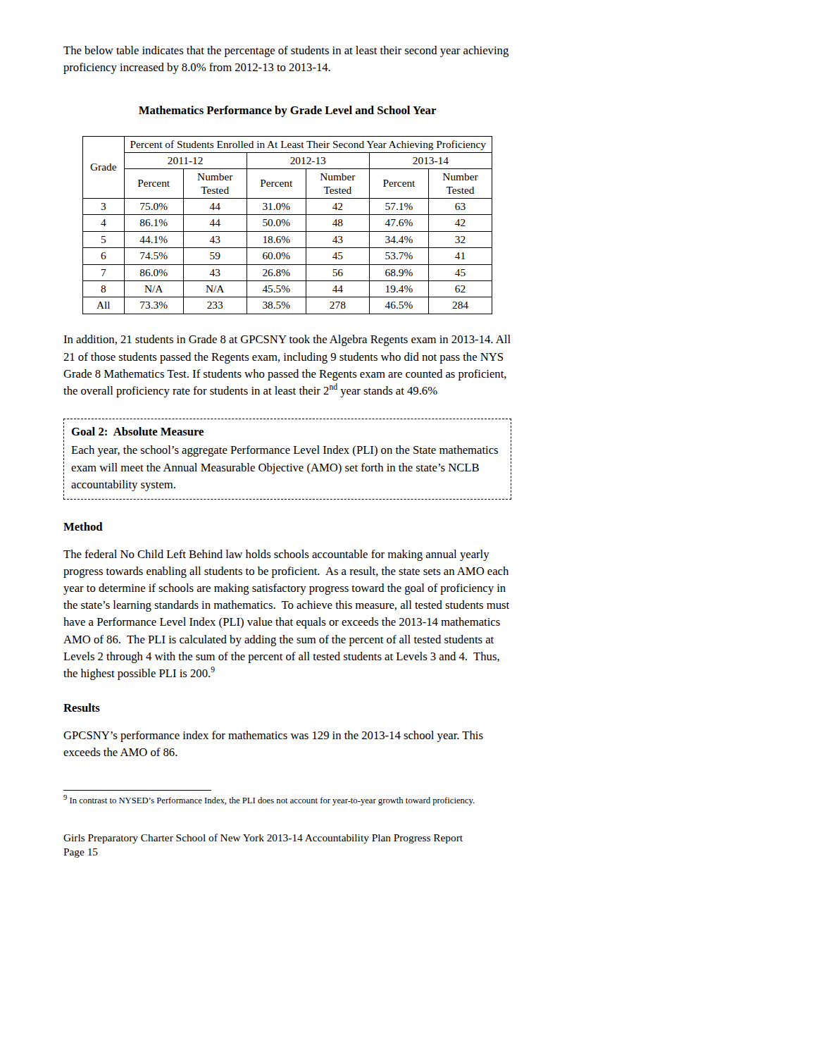The below table indicates that the percentage of students in at least their second year achieving proficiency increased by 8.0% from 2012-13 to 2013-14.
Mathematics Performance by Grade Level and School Year
| Grade | Percent of Students Enrolled in At Least Their Second Year Achieving Proficiency |
| 2011-12 | 2012-13 | 2013-14 |
| Percent | Number Tested | Percent | Number Tested | Percent | Number Tested |
| 3 | 75.0% | 44 | 31.0% | 42 | 57.1% | 63 |
| 4 | 86.1% | 44 | 50.0% | 48 | 47.6% | 42 |
| 5 | 44.1% | 43 | 18.6% | 43 | 34.4% | 32 |
| 6 | 74.5% | 59 | 60.0% | 45 | 53.7% | 41 |
| 7 | 86.0% | 43 | 26.8% | 56 | 68.9% | 45 |
| 8 | N/A | N/A | 45.5% | 44 | 19.4% | 62 |
| All | 73.3% | 233 | 38.5% | 278 | 46.5% | 284 |
In addition, 21 students in Grade 8 at GPCSNY took the Algebra Regents exam in 2013-14. All 21 of those students passed the Regents exam, including 9 students who did not pass the NYS Grade 8 Mathematics Test. If students who passed the Regents exam are counted as proficient, the overall proficiency rate for students in at least their 2nd year stands at 49.6%
Goal 2: Absolute Measure
Each year, the school’s aggregate Performance Level Index (PLI) on the State mathematics exam will meet the Annual Measurable Objective (AMO) set forth in the state’s NCLB accountability system.
Method
The federal No Child Left Behind law holds schools accountable for making annual yearly progress towards enabling all students to be proficient. As a result, the state sets an AMO each year to determine if schools are making satisfactory progress toward the goal of proficiency in the state’s learning standards in mathematics. To achieve this measure, all tested students must have a Performance Level Index (PLI) value that equals or exceeds the 2013-14 mathematics AMO of 86. The PLI is calculated by adding the sum of the percent of all tested students at Levels 2 through 4 with the sum of the percent of all tested students at Levels 3 and 4. Thus, the highest possible PLI is 200.9
Results
GPCSNY’s performance index for mathematics was 129 in the 2013-14 school year. This exceeds the AMO of 86.
9 In contrast to NYSED’s Performance Index, the PLI does not account for year-to-year growth toward proficiency.
Girls Preparatory Charter School of New York 2013-14 Accountability Plan Progress Report
Page 15